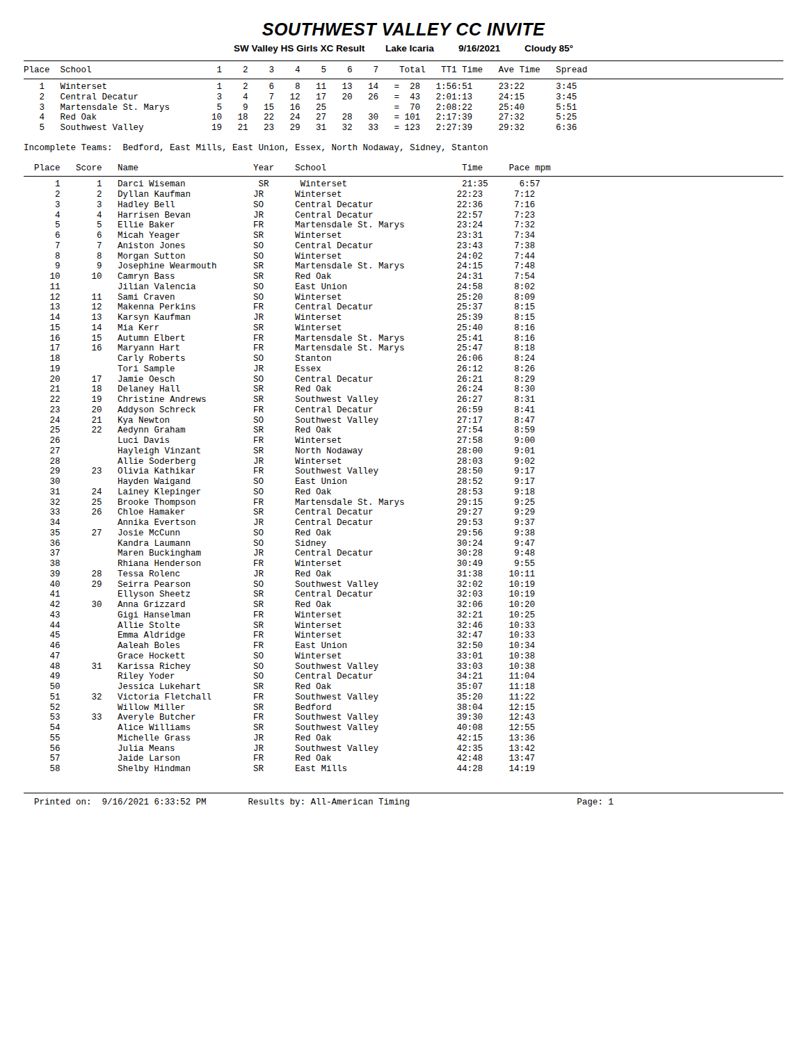SOUTHWEST VALLEY CC INVITE
SW Valley HS Girls XC Result Lake Icaria 9/16/2021 Cloudy 85°
Place  School                        1    2    3    4    5    6    7    Total   TT1 Time   Ave Time   Spread
   1   Winterset                     1    2    6    8   11   13   14   =  28   1:56:51     23:22      3:45
   2   Central Decatur               3    4    7   12   17   20   26   =  43   2:01:13     24:15      3:45
   3   Martensdale St. Marys         5    9   15   16   25             =  70   2:08:22     25:40      5:51
   4   Red Oak                      10   18   22   24   27   28   30   = 101   2:17:39     27:32      5:25
   5   Southwest Valley             19   21   23   29   31   32   33   = 123   2:27:39     29:32      6:36
Incomplete Teams:  Bedford, East Mills, East Union, Essex, North Nodaway, Sidney, Stanton
  Place   Score   Name                      Year    School                          Time     Pace mpm
      1       1   Darci Wiseman              SR      Winterset                      21:35      6:57
      2       2   Dyllan Kaufman            JR      Winterset                      22:23      7:12
      3       3   Hadley Bell               SO      Central Decatur                22:36      7:16
      4       4   Harrisen Bevan            JR      Central Decatur                22:57      7:23
      5       5   Ellie Baker               FR      Martensdale St. Marys          23:24      7:32
      6       6   Micah Yeager              SR      Winterset                      23:31      7:34
      7       7   Aniston Jones             SO      Central Decatur                23:43      7:38
      8       8   Morgan Sutton             SO      Winterset                      24:02      7:44
      9       9   Josephine Wearmouth       SR      Martensdale St. Marys          24:15      7:48
     10      10   Camryn Bass               SR      Red Oak                        24:31      7:54
     11           Jilian Valencia           SO      East Union                     24:58      8:02
     12      11   Sami Craven               SO      Winterset                      25:20      8:09
     13      12   Makenna Perkins           FR      Central Decatur                25:37      8:15
     14      13   Karsyn Kaufman            JR      Winterset                      25:39      8:15
     15      14   Mia Kerr                  SR      Winterset                      25:40      8:16
     16      15   Autumn Elbert             FR      Martensdale St. Marys          25:41      8:16
     17      16   Maryann Hart              FR      Martensdale St. Marys          25:47      8:18
     18           Carly Roberts             SO      Stanton                        26:06      8:24
     19           Tori Sample               JR      Essex                          26:12      8:26
     20      17   Jamie Oesch               SO      Central Decatur                26:21      8:29
     21      18   Delaney Hall              SR      Red Oak                        26:24      8:30
     22      19   Christine Andrews         SR      Southwest Valley               26:27      8:31
     23      20   Addyson Schreck           FR      Central Decatur                26:59      8:41
     24      21   Kya Newton                SO      Southwest Valley               27:17      8:47
     25      22   Aedynn Graham             SR      Red Oak                        27:54      8:59
     26           Luci Davis                FR      Winterset                      27:58      9:00
     27           Hayleigh Vinzant          SR      North Nodaway                  28:00      9:01
     28           Allie Soderberg           JR      Winterset                      28:03      9:02
     29      23   Olivia Kathikar           FR      Southwest Valley               28:50      9:17
     30           Hayden Waigand            SO      East Union                     28:52      9:17
     31      24   Lainey Klepinger          SO      Red Oak                        28:53      9:18
     32      25   Brooke Thompson           FR      Martensdale St. Marys          29:15      9:25
     33      26   Chloe Hamaker             SR      Central Decatur                29:27      9:29
     34           Annika Evertson           JR      Central Decatur                29:53      9:37
     35      27   Josie McCunn              SO      Red Oak                        29:56      9:38
     36           Kandra Laumann            SO      Sidney                         30:24      9:47
     37           Maren Buckingham          JR      Central Decatur                30:28      9:48
     38           Rhiana Henderson          FR      Winterset                      30:49      9:55
     39      28   Tessa Rolenc              JR      Red Oak                        31:38     10:11
     40      29   Seirra Pearson            SO      Southwest Valley               32:02     10:19
     41           Ellyson Sheetz            SR      Central Decatur                32:03     10:19
     42      30   Anna Grizzard             SR      Red Oak                        32:06     10:20
     43           Gigi Hanselman            FR      Winterset                      32:21     10:25
     44           Allie Stolte              SR      Winterset                      32:46     10:33
     45           Emma Aldridge             FR      Winterset                      32:47     10:33
     46           Aaleah Boles              FR      East Union                     32:50     10:34
     47           Grace Hockett             SO      Winterset                      33:01     10:38
     48      31   Karissa Richey            SO      Southwest Valley               33:03     10:38
     49           Riley Yoder               SO      Central Decatur                34:21     11:04
     50           Jessica Lukehart          SR      Red Oak                        35:07     11:18
     51      32   Victoria Fletchall        FR      Southwest Valley               35:20     11:22
     52           Willow Miller             SR      Bedford                        38:04     12:15
     53      33   Averyle Butcher           FR      Southwest Valley               39:30     12:43
     54           Alice Williams            SR      Southwest Valley               40:08     12:55
     55           Michelle Grass            JR      Red Oak                        42:15     13:36
     56           Julia Means               JR      Southwest Valley               42:35     13:42
     57           Jaide Larson              FR      Red Oak                        42:48     13:47
     58           Shelby Hindman            SR      East Mills                     44:28     14:19
  Printed on:  9/16/2021 6:33:52 PM        Results by: All-American Timing                                Page: 1